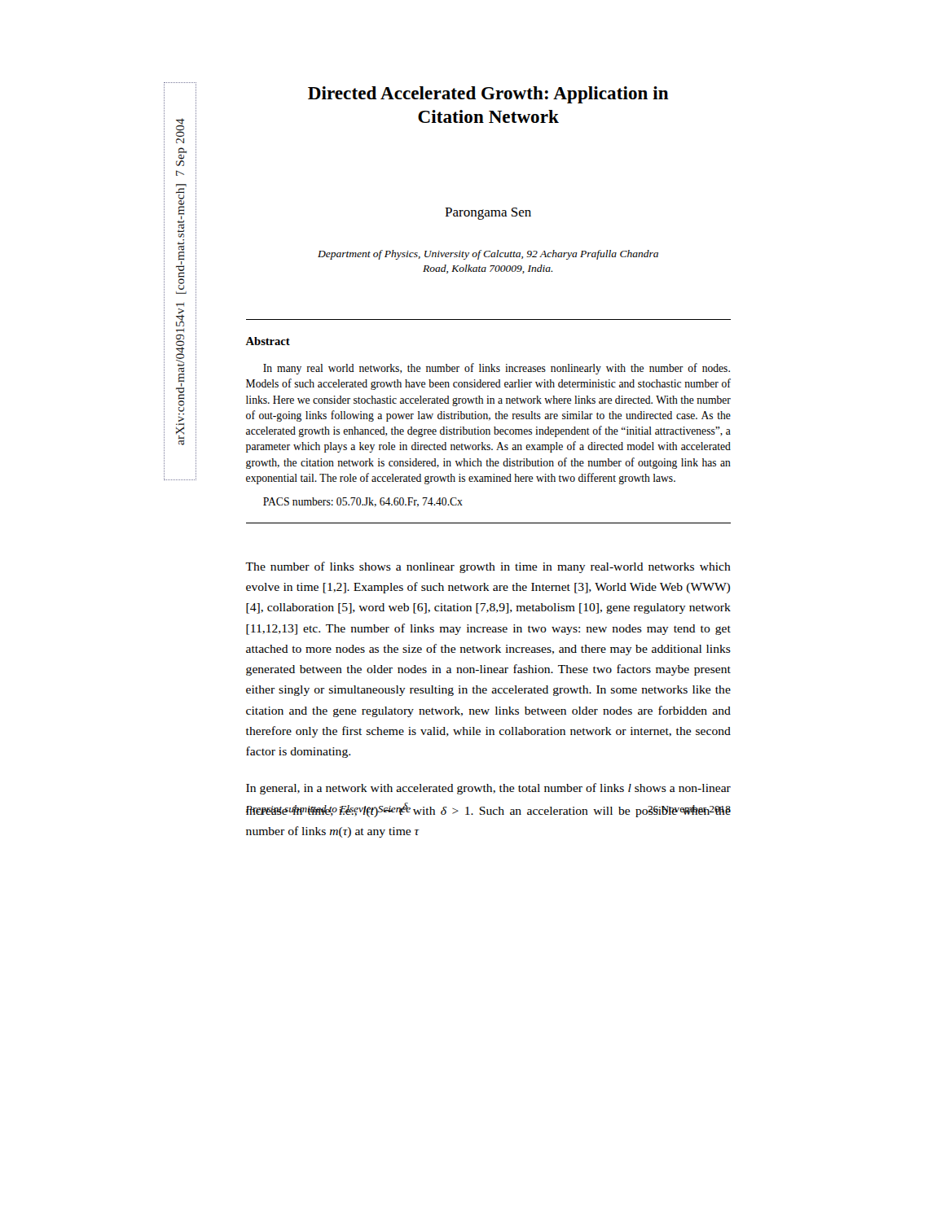arXiv:cond-mat/0409154v1 [cond-mat.stat-mech] 7 Sep 2004
Directed Accelerated Growth: Application in
Citation Network
Parongama Sen
Department of Physics, University of Calcutta, 92 Acharya Prafulla Chandra
Road, Kolkata 700009, India.
Abstract
In many real world networks, the number of links increases nonlinearly with the number of nodes. Models of such accelerated growth have been considered earlier with deterministic and stochastic number of links. Here we consider stochastic accelerated growth in a network where links are directed. With the number of out-going links following a power law distribution, the results are similar to the undirected case. As the accelerated growth is enhanced, the degree distribution becomes independent of the “initial attractiveness”, a parameter which plays a key role in directed networks. As an example of a directed model with accelerated growth, the citation network is considered, in which the distribution of the number of outgoing link has an exponential tail. The role of accelerated growth is examined here with two different growth laws.
PACS numbers: 05.70.Jk, 64.60.Fr, 74.40.Cx
The number of links shows a nonlinear growth in time in many real-world networks which evolve in time [1,2]. Examples of such network are the Internet [3], World Wide Web (WWW) [4], collaboration [5], word web [6], citation [7,8,9], metabolism [10], gene regulatory network [11,12,13] etc. The number of links may increase in two ways: new nodes may tend to get attached to more nodes as the size of the network increases, and there may be additional links generated between the older nodes in a non-linear fashion. These two factors maybe present either singly or simultaneously resulting in the accelerated growth. In some networks like the citation and the gene regulatory network, new links between older nodes are forbidden and therefore only the first scheme is valid, while in collaboration network or internet, the second factor is dominating.
In general, in a network with accelerated growth, the total number of links l shows a non-linear increase in time, i.e., l(t) ∼ tδ with δ > 1. Such an acceleration will be possible when the number of links m(τ) at any time τ
Preprint submitted to Elsevier Science
26 November 2018